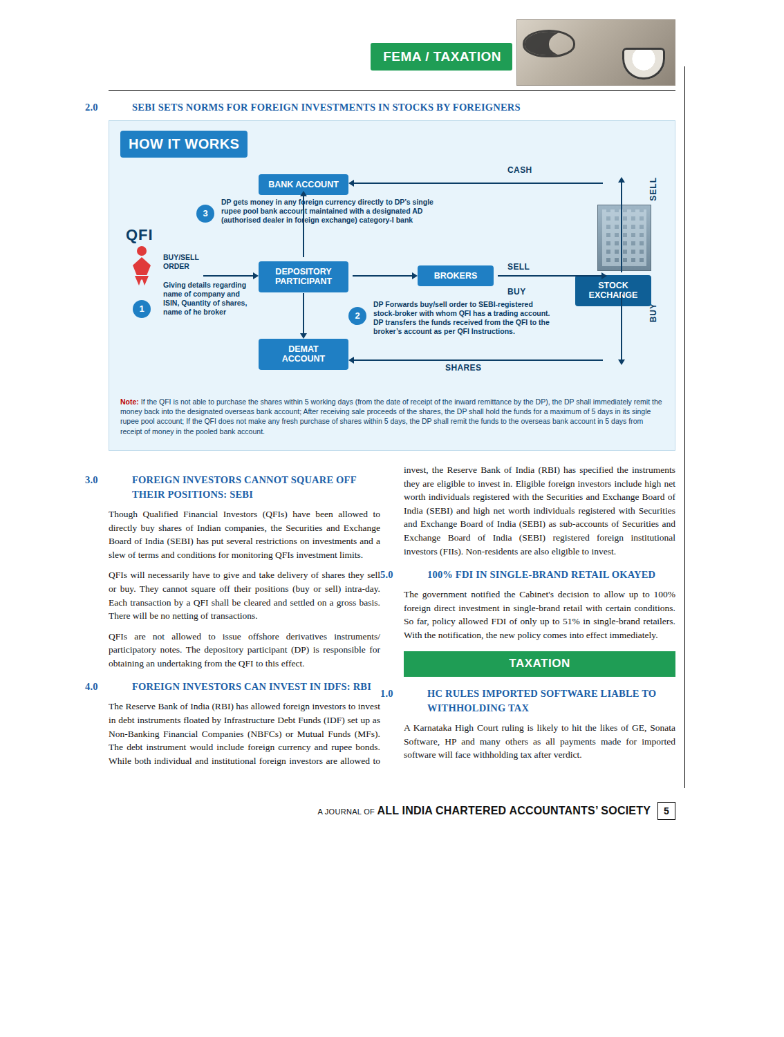FEMA / TAXATION
2.0 SEBI SETS NORMS FOR FOREIGN INVESTMENTS IN STOCKS BY FOREIGNERS
HOW IT WORKS
CASH
SELL
BUY
BANK ACCOUNT
3
DP gets money in any foreign currency directly to DP’s single
rupee pool bank account maintained with a designated AD
(authorised dealer in foreign exchange) category-I bank
QFI
1
BUY/SELL
ORDER
Giving details regarding
name of company and
ISIN, Quantity of shares,
name of he broker
DEPOSITORY
PARTICIPANT
BROKERS
STOCK
EXCHANGE
SELL
BUY
2
DP Forwards buy/sell order to SEBI-registered
stock-broker with whom QFI has a trading account.
DP transfers the funds received from the QFI to the
broker’s account as per QFI Instructions.
DEMAT
ACCOUNT
SHARES
Note: If the QFI is not able to purchase the shares within 5 working days (from the date of receipt of the inward remittance by the DP), the DP shall immediately remit the money back into the designated overseas bank account; After receiving sale proceeds of the shares, the DP shall hold the funds for a maximum of 5 days in its single rupee pool account; If the QFI does not make any fresh purchase of shares within 5 days, the DP shall remit the funds to the overseas bank account in 5 days from receipt of money in the pooled bank account.
3.0 FOREIGN INVESTORS CANNOT SQUARE OFF THEIR POSITIONS: SEBI
Though Qualified Financial Investors (QFIs) have been allowed to directly buy shares of Indian companies, the Securities and Exchange Board of India (SEBI) has put several restrictions on investments and a slew of terms and conditions for monitoring QFIs investment limits.
QFIs will necessarily have to give and take delivery of shares they sell or buy. They cannot square off their positions (buy or sell) intra-day. Each transaction by a QFI shall be cleared and settled on a gross basis. There will be no netting of transactions.
QFIs are not allowed to issue offshore derivatives instruments/ participatory notes. The depository participant (DP) is responsible for obtaining an undertaking from the QFI to this effect.
4.0 FOREIGN INVESTORS CAN INVEST IN IDFS: RBI
The Reserve Bank of India (RBI) has allowed foreign investors to invest in debt instruments floated by Infrastructure Debt Funds (IDF) set up as Non-Banking Financial Companies (NBFCs) or Mutual Funds (MFs). The debt instrument would include foreign currency and rupee bonds. While both individual and institutional foreign investors are allowed to invest, the Reserve Bank of India (RBI) has specified the instruments they are eligible to invest in. Eligible foreign investors include high net worth individuals registered with the Securities and Exchange Board of India (SEBI) and high net worth individuals registered with Securities and Exchange Board of India (SEBI) as sub-accounts of Securities and Exchange Board of India (SEBI) registered foreign institutional investors (FIIs). Non-residents are also eligible to invest.
5.0100% FDI IN SINGLE-BRAND RETAIL OKAYED
The government notified the Cabinet's decision to allow up to 100% foreign direct investment in single-brand retail with certain conditions. So far, policy allowed FDI of only up to 51% in single-brand retailers. With the notification, the new policy comes into effect immediately.
TAXATION
1.0 HC RULES IMPORTED SOFTWARE LIABLE TO WITHHOLDING TAX
A Karnataka High Court ruling is likely to hit the likes of GE, Sonata Software, HP and many others as all payments made for imported software will face withholding tax after verdict.
A JOURNAL OF ALL INDIA CHARTERED ACCOUNTANTS’ SOCIETY
5